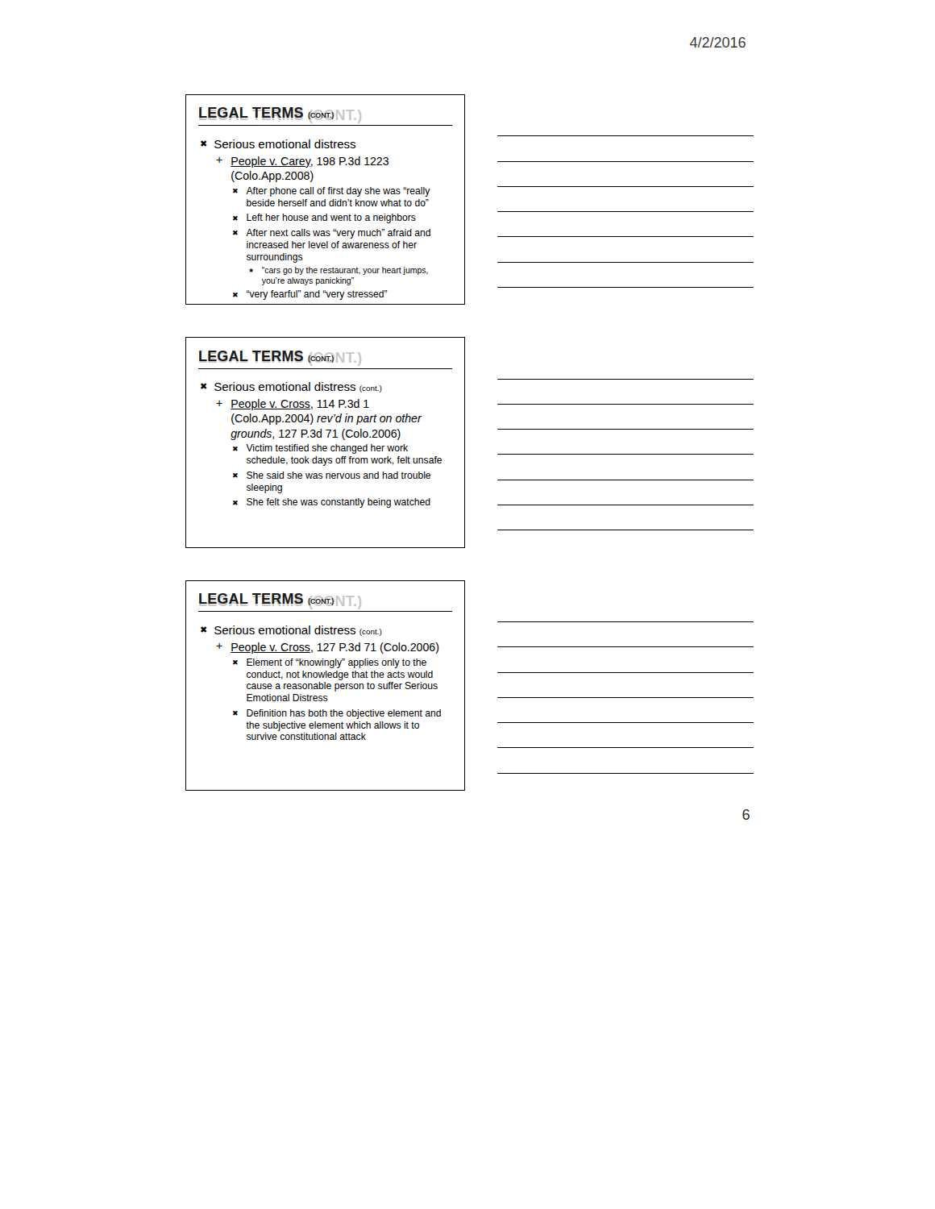4/2/2016
LEGAL TERMS (CONT.)
Serious emotional distress
People v. Carey, 198 P.3d 1223 (Colo.App.2008)
After phone call of first day she was “really beside herself and didn’t know what to do”
Left her house and went to a neighbors
After next calls was “very much” afraid and increased her level of awareness of her surroundings
“cars go by the restaurant, your heart jumps, you’re always panicking”
“very fearful” and “very stressed”
LEGAL TERMS (CONT.)
Serious emotional distress (cont.)
People v. Cross, 114 P.3d 1 (Colo.App.2004) rev’d in part on other grounds, 127 P.3d 71 (Colo.2006)
Victim testified she changed her work schedule, took days off from work, felt unsafe
She said she was nervous and had trouble sleeping
She felt she was constantly being watched
LEGAL TERMS (CONT.)
Serious emotional distress (cont.)
People v. Cross, 127 P.3d 71 (Colo.2006)
Element of “knowingly” applies only to the conduct, not knowledge that the acts would cause a reasonable person to suffer Serious Emotional Distress
Definition has both the objective element and the subjective element which allows it to survive constitutional attack
6